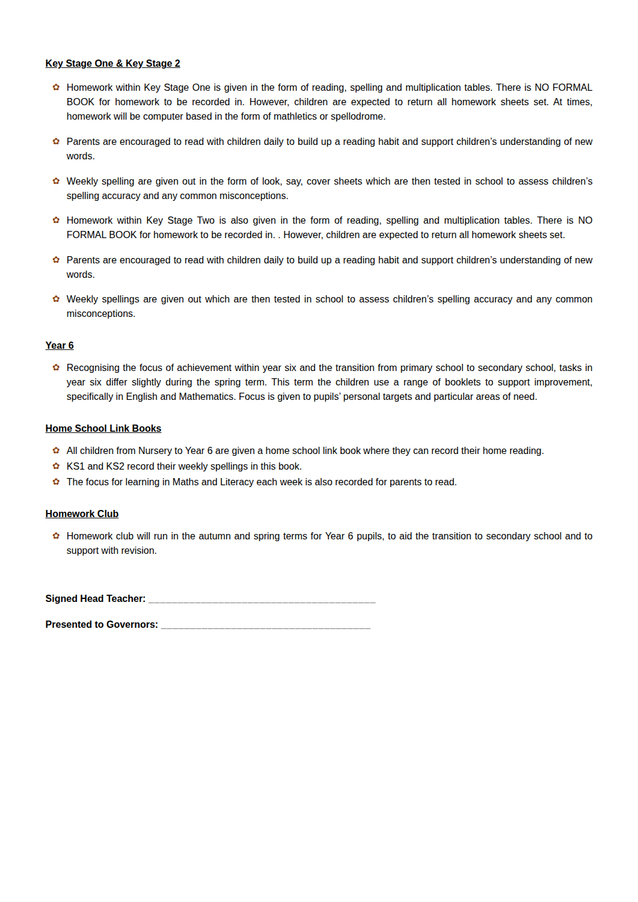Key Stage One & Key Stage 2
Homework within Key Stage One is given in the form of reading, spelling and multiplication tables. There is NO FORMAL BOOK for homework to be recorded in. However, children are expected to return all homework sheets set. At times, homework will be computer based in the form of mathletics or spellodrome.
Parents are encouraged to read with children daily to build up a reading habit and support children’s understanding of new words.
Weekly spelling are given out in the form of look, say, cover sheets which are then tested in school to assess children’s spelling accuracy and any common misconceptions.
Homework within Key Stage Two is also given in the form of reading, spelling and multiplication tables. There is NO FORMAL BOOK for homework to be recorded in. . However, children are expected to return all homework sheets set.
Parents are encouraged to read with children daily to build up a reading habit and support children’s understanding of new words.
Weekly spellings are given out which are then tested in school to assess children’s spelling accuracy and any common misconceptions.
Year 6
Recognising the focus of achievement within year six and the transition from primary school to secondary school, tasks in year six differ slightly during the spring term. This term the children use a range of booklets to support improvement, specifically in English and Mathematics. Focus is given to pupils’ personal targets and particular areas of need.
Home School Link Books
All children from Nursery to Year 6 are given a home school link book where they can record their home reading.
KS1 and KS2 record their weekly spellings in this book.
The focus for learning in Maths and Literacy each week is also recorded for parents to read.
Homework Club
Homework club will run in the autumn and spring terms for Year 6 pupils, to aid the transition to secondary school and to support with revision.
Signed Head Teacher: _______________________________________
Presented to Governors: ____________________________________